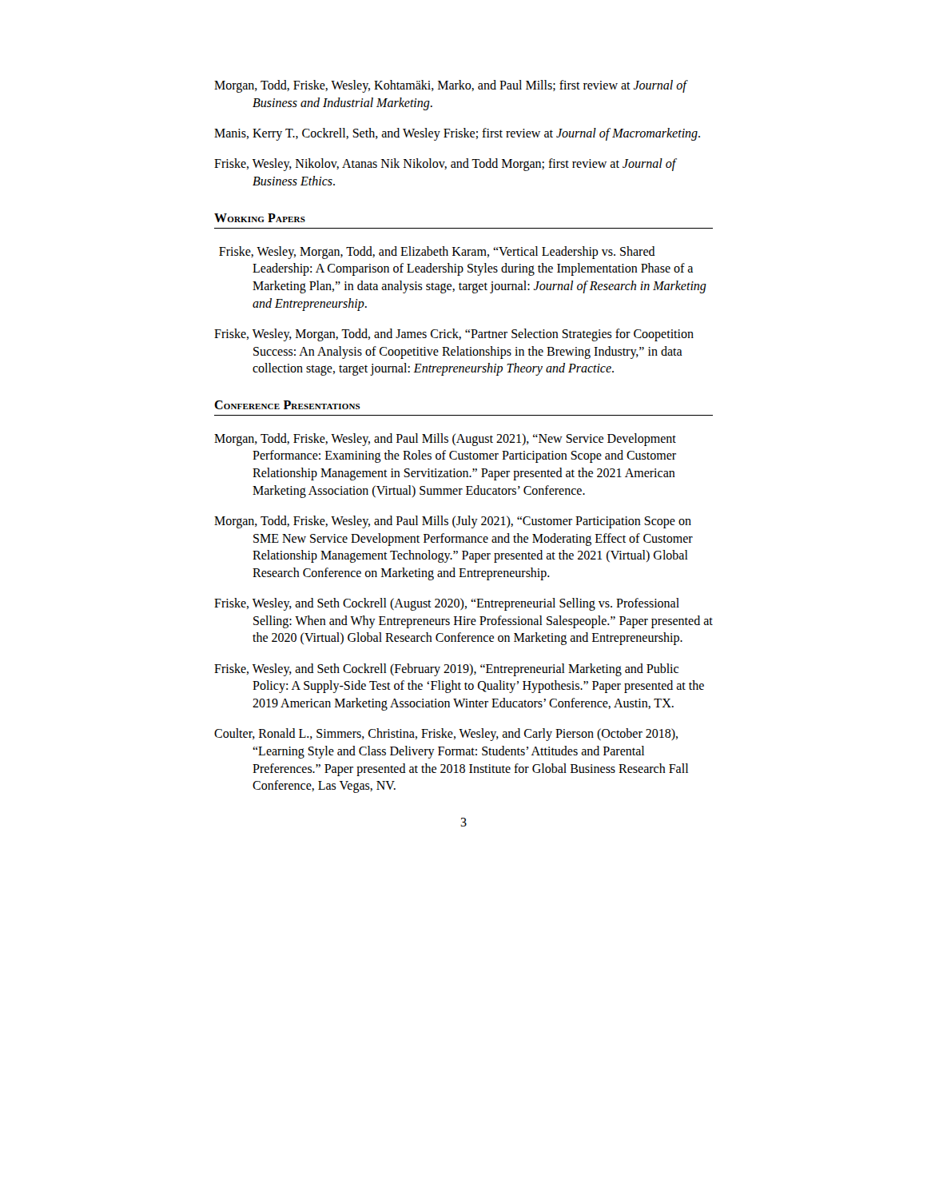Morgan, Todd, Friske, Wesley, Kohtamäki, Marko, and Paul Mills; first review at Journal of Business and Industrial Marketing.
Manis, Kerry T., Cockrell, Seth, and Wesley Friske; first review at Journal of Macromarketing.
Friske, Wesley, Nikolov, Atanas Nik Nikolov, and Todd Morgan; first review at Journal of Business Ethics.
Working Papers
Friske, Wesley, Morgan, Todd, and Elizabeth Karam, “Vertical Leadership vs. Shared Leadership: A Comparison of Leadership Styles during the Implementation Phase of a Marketing Plan,” in data analysis stage, target journal: Journal of Research in Marketing and Entrepreneurship.
Friske, Wesley, Morgan, Todd, and James Crick, “Partner Selection Strategies for Coopetition Success: An Analysis of Coopetitive Relationships in the Brewing Industry,” in data collection stage, target journal: Entrepreneurship Theory and Practice.
Conference Presentations
Morgan, Todd, Friske, Wesley, and Paul Mills (August 2021), “New Service Development Performance: Examining the Roles of Customer Participation Scope and Customer Relationship Management in Servitization.” Paper presented at the 2021 American Marketing Association (Virtual) Summer Educators’ Conference.
Morgan, Todd, Friske, Wesley, and Paul Mills (July 2021), “Customer Participation Scope on SME New Service Development Performance and the Moderating Effect of Customer Relationship Management Technology.” Paper presented at the 2021 (Virtual) Global Research Conference on Marketing and Entrepreneurship.
Friske, Wesley, and Seth Cockrell (August 2020), “Entrepreneurial Selling vs. Professional Selling: When and Why Entrepreneurs Hire Professional Salespeople.” Paper presented at the 2020 (Virtual) Global Research Conference on Marketing and Entrepreneurship.
Friske, Wesley, and Seth Cockrell (February 2019), “Entrepreneurial Marketing and Public Policy: A Supply-Side Test of the ‘Flight to Quality’ Hypothesis.” Paper presented at the 2019 American Marketing Association Winter Educators’ Conference, Austin, TX.
Coulter, Ronald L., Simmers, Christina, Friske, Wesley, and Carly Pierson (October 2018), “Learning Style and Class Delivery Format: Students’ Attitudes and Parental Preferences.” Paper presented at the 2018 Institute for Global Business Research Fall Conference, Las Vegas, NV.
3